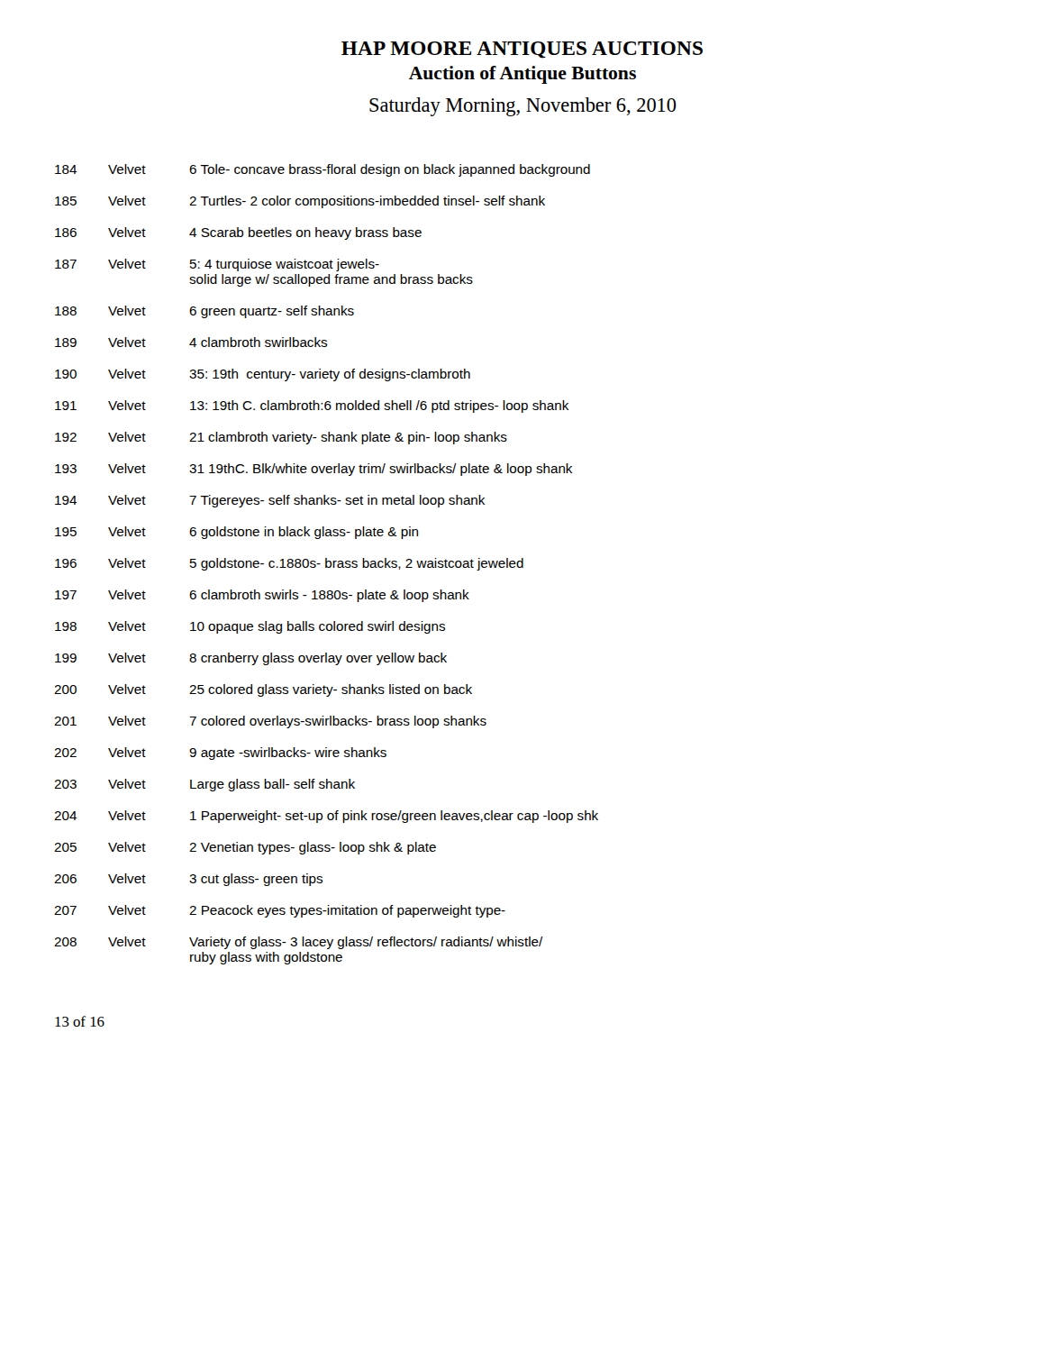HAP MOORE ANTIQUES AUCTIONS
Auction of Antique Buttons
Saturday Morning, November 6, 2010
| 184 | Velvet | 6 Tole- concave brass-floral design on black japanned background |
| 185 | Velvet | 2 Turtles- 2 color compositions-imbedded tinsel- self shank |
| 186 | Velvet | 4 Scarab beetles on heavy brass base |
| 187 | Velvet | 5: 4 turquiose waistcoat jewels- solid large w/ scalloped frame and brass backs |
| 188 | Velvet | 6 green quartz- self shanks |
| 189 | Velvet | 4 clambroth swirlbacks |
| 190 | Velvet | 35: 19th century- variety of designs-clambroth |
| 191 | Velvet | 13: 19th C. clambroth:6 molded shell /6 ptd stripes- loop shank |
| 192 | Velvet | 21 clambroth variety- shank plate & pin- loop shanks |
| 193 | Velvet | 31 19thC. Blk/white overlay trim/ swirlbacks/ plate & loop shank |
| 194 | Velvet | 7 Tigereyes- self shanks- set in metal loop shank |
| 195 | Velvet | 6 goldstone in black glass- plate & pin |
| 196 | Velvet | 5 goldstone- c.1880s- brass backs, 2 waistcoat jeweled |
| 197 | Velvet | 6 clambroth swirls - 1880s- plate & loop shank |
| 198 | Velvet | 10 opaque slag balls colored swirl designs |
| 199 | Velvet | 8 cranberry glass overlay over yellow back |
| 200 | Velvet | 25 colored glass variety- shanks listed on back |
| 201 | Velvet | 7 colored overlays-swirlbacks- brass loop shanks |
| 202 | Velvet | 9 agate -swirlbacks- wire shanks |
| 203 | Velvet | Large glass ball- self shank |
| 204 | Velvet | 1 Paperweight- set-up of pink rose/green leaves,clear cap -loop shk |
| 205 | Velvet | 2 Venetian types- glass- loop shk & plate |
| 206 | Velvet | 3 cut glass- green tips |
| 207 | Velvet | 2 Peacock eyes types-imitation of paperweight type- |
| 208 | Velvet | Variety of glass- 3 lacey glass/ reflectors/ radiants/ whistle/ ruby glass with goldstone |
13 of 16